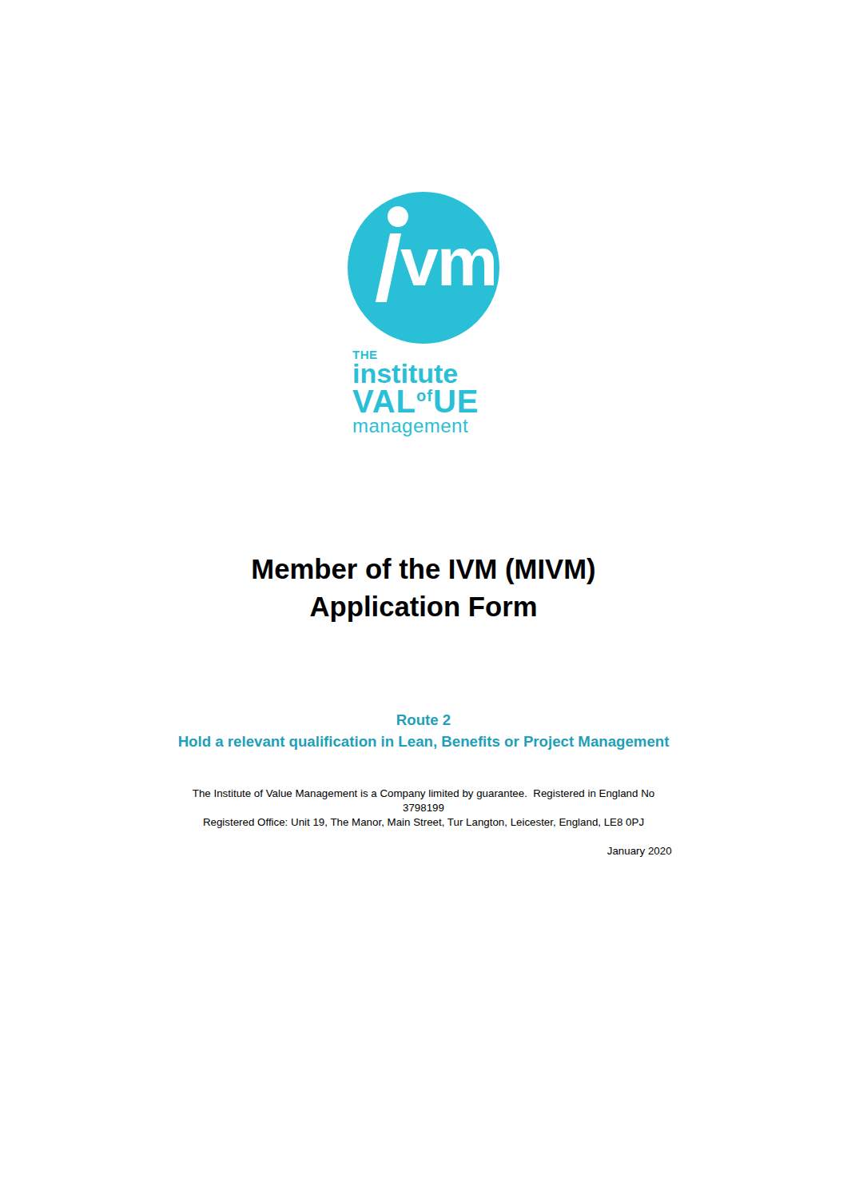vm
THE
institute
VALof UE
management
Member of the IVM (MIVM)
Application Form
Route 2 Hold a relevant qualification in Lean, Benefits or Project Management
The Institute of Value Management is a Company limited by guarantee. Registered in England No 3798199
Registered Office: Unit 19, The Manor, Main Street, Tur Langton, Leicester, England, LE8 0PJ
January 2020